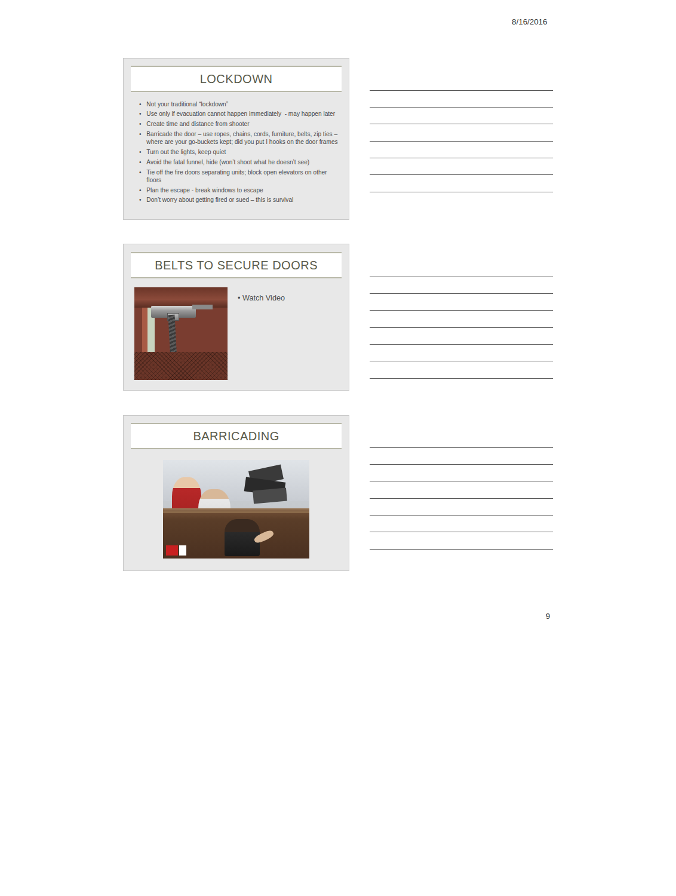8/16/2016
LOCKDOWN
Not your traditional “lockdown”
Use only if evacuation cannot happen immediately - may happen later
Create time and distance from shooter
Barricade the door – use ropes, chains, cords, furniture, belts, zip ties – where are your go-buckets kept; did you put I hooks on the door frames
Turn out the lights, keep quiet
Avoid the fatal funnel, hide (won’t shoot what he doesn’t see)
Tie off the fire doors separating units; block open elevators on other floors
Plan the escape - break windows to escape
Don’t worry about getting fired or sued – this is survival
BELTS TO SECURE DOORS
Watch Video
BARRICADING
9